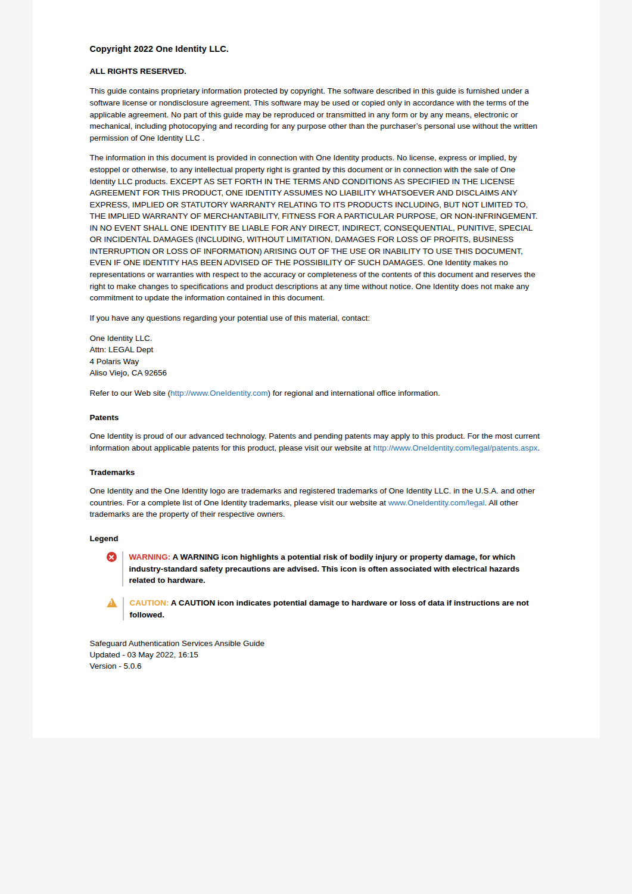Copyright 2022 One Identity LLC.
ALL RIGHTS RESERVED.
This guide contains proprietary information protected by copyright. The software described in this guide is furnished under a software license or nondisclosure agreement. This software may be used or copied only in accordance with the terms of the applicable agreement. No part of this guide may be reproduced or transmitted in any form or by any means, electronic or mechanical, including photocopying and recording for any purpose other than the purchaser’s personal use without the written permission of One Identity LLC .
The information in this document is provided in connection with One Identity products. No license, express or implied, by estoppel or otherwise, to any intellectual property right is granted by this document or in connection with the sale of One Identity LLC products. EXCEPT AS SET FORTH IN THE TERMS AND CONDITIONS AS SPECIFIED IN THE LICENSE AGREEMENT FOR THIS PRODUCT, ONE IDENTITY ASSUMES NO LIABILITY WHATSOEVER AND DISCLAIMS ANY EXPRESS, IMPLIED OR STATUTORY WARRANTY RELATING TO ITS PRODUCTS INCLUDING, BUT NOT LIMITED TO, THE IMPLIED WARRANTY OF MERCHANTABILITY, FITNESS FOR A PARTICULAR PURPOSE, OR NON-INFRINGEMENT. IN NO EVENT SHALL ONE IDENTITY BE LIABLE FOR ANY DIRECT, INDIRECT, CONSEQUENTIAL, PUNITIVE, SPECIAL OR INCIDENTAL DAMAGES (INCLUDING, WITHOUT LIMITATION, DAMAGES FOR LOSS OF PROFITS, BUSINESS INTERRUPTION OR LOSS OF INFORMATION) ARISING OUT OF THE USE OR INABILITY TO USE THIS DOCUMENT, EVEN IF ONE IDENTITY HAS BEEN ADVISED OF THE POSSIBILITY OF SUCH DAMAGES. One Identity makes no representations or warranties with respect to the accuracy or completeness of the contents of this document and reserves the right to make changes to specifications and product descriptions at any time without notice. One Identity does not make any commitment to update the information contained in this document.
If you have any questions regarding your potential use of this material, contact:
One Identity LLC.
Attn: LEGAL Dept
4 Polaris Way
Aliso Viejo, CA 92656
Refer to our Web site (http://www.OneIdentity.com) for regional and international office information.
Patents
One Identity is proud of our advanced technology. Patents and pending patents may apply to this product. For the most current information about applicable patents for this product, please visit our website at http://www.OneIdentity.com/legal/patents.aspx.
Trademarks
One Identity and the One Identity logo are trademarks and registered trademarks of One Identity LLC. in the U.S.A. and other countries. For a complete list of One Identity trademarks, please visit our website at www.OneIdentity.com/legal. All other trademarks are the property of their respective owners.
Legend
WARNING: A WARNING icon highlights a potential risk of bodily injury or property damage, for which industry-standard safety precautions are advised. This icon is often associated with electrical hazards related to hardware.
CAUTION: A CAUTION icon indicates potential damage to hardware or loss of data if instructions are not followed.
Safeguard Authentication Services Ansible Guide
Updated - 03 May 2022, 16:15
Version - 5.0.6